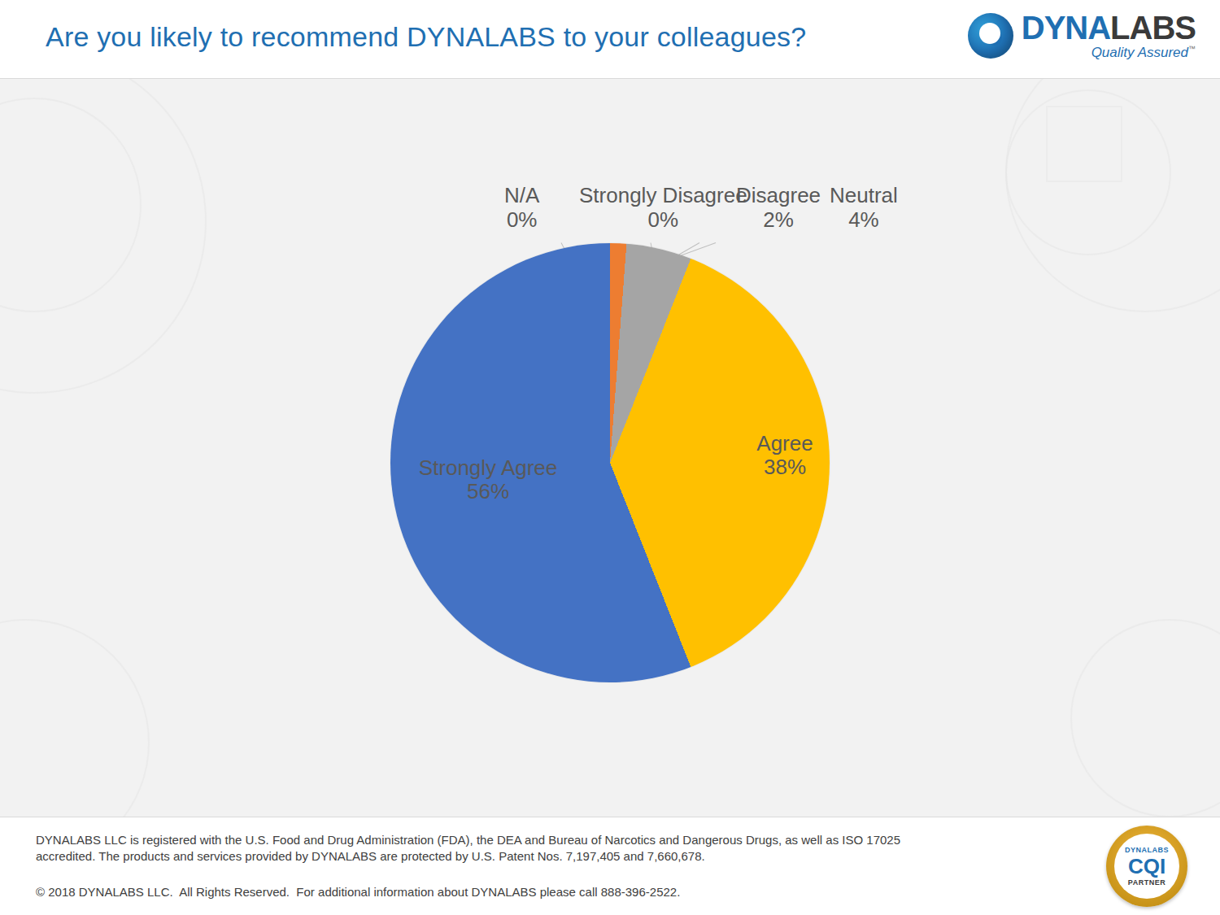Are you likely to recommend DYNALABS to your colleagues?
DYNA LABS Quality Assured™
N/A
0%
Strongly Disagree
0%
Disagree
2%
Neutral
4%
Strongly Agree
56%
Agree
38%
DYNALABS LLC is registered with the U.S. Food and Drug Administration (FDA), the DEA and Bureau of Narcotics and Dangerous Drugs, as well as ISO 17025 accredited. The products and services provided by DYNALABS are protected by U.S. Patent Nos. 7,197,405 and 7,660,678.
© 2018 DYNALABS LLC. All Rights Reserved. For additional information about DYNALABS please call 888-396-2522.
DYNALABS CQI PARTNER